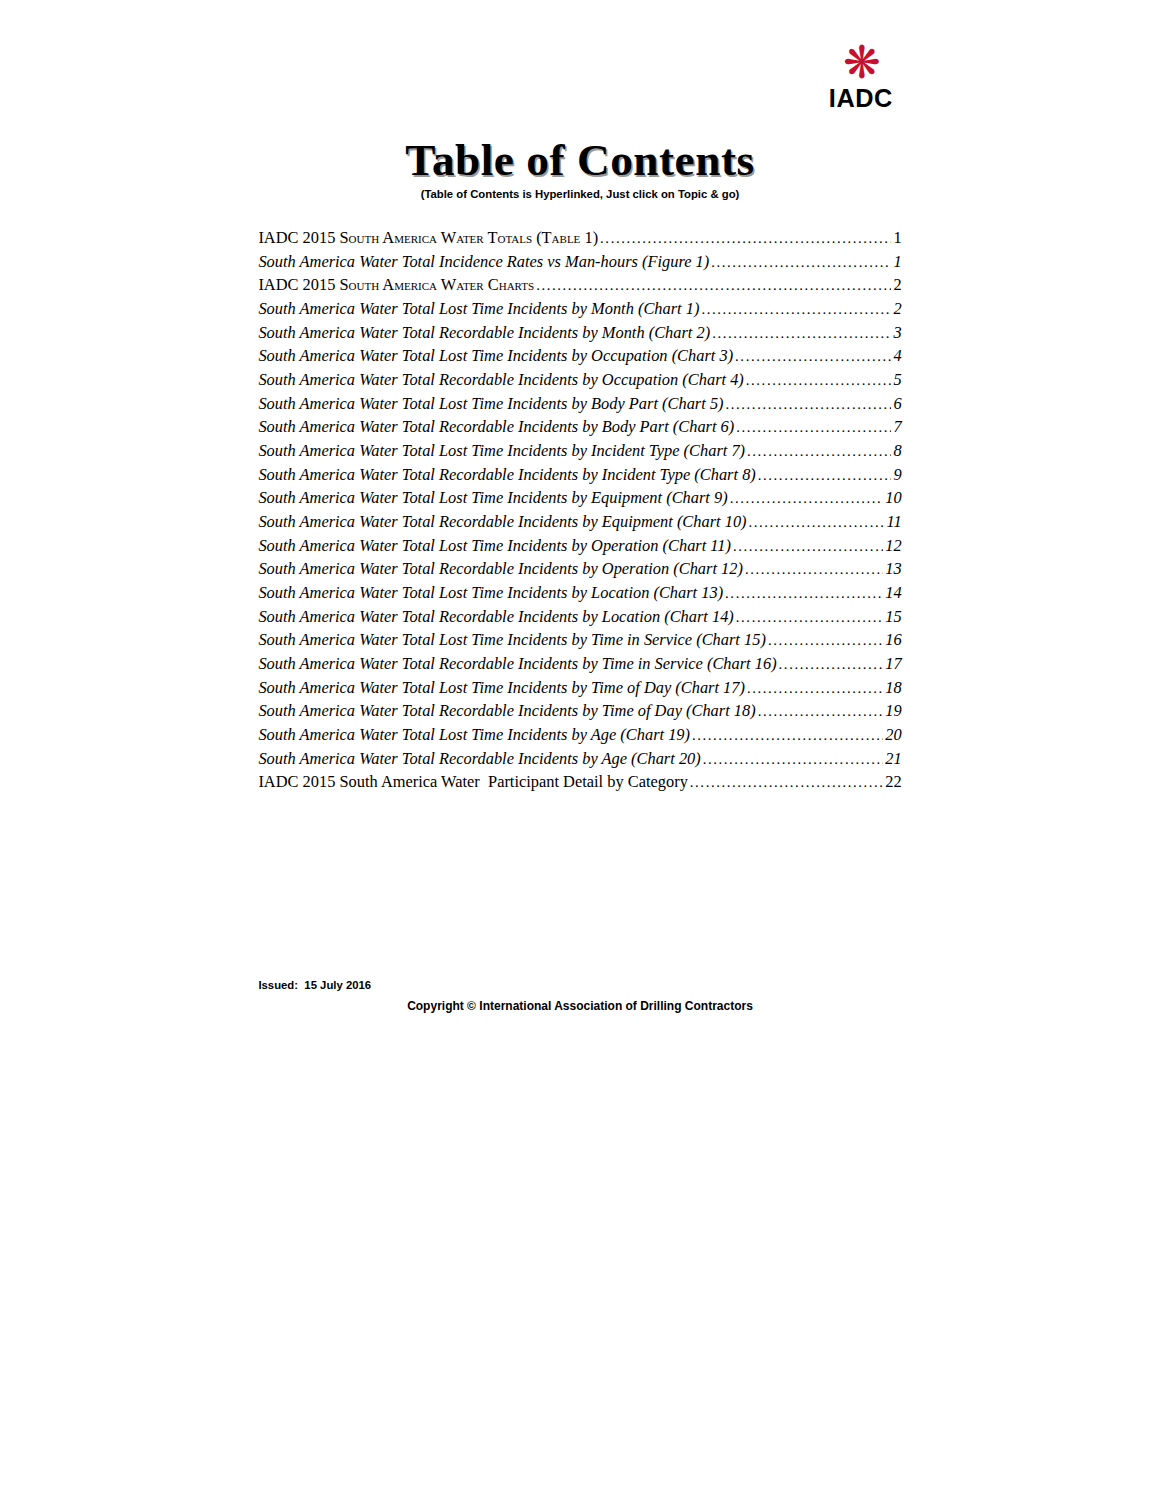❋
IADC
Table of Contents
(Table of Contents is Hyperlinked, Just click on Topic & go)
IADC 2015 South America Water Totals (Table 1).................................................................................................................. 1
South America Water Total Incidence Rates vs Man-hours (Figure 1).................................................................................................................. 1
IADC 2015 South America Water Charts.................................................................................................................. 2
South America Water Total Lost Time Incidents by Month (Chart 1).................................................................................................................. 2
South America Water Total Recordable Incidents by Month (Chart 2).................................................................................................................. 3
South America Water Total Lost Time Incidents by Occupation (Chart 3).................................................................................................................. 4
South America Water Total Recordable Incidents by Occupation (Chart 4).................................................................................................................. 5
South America Water Total Lost Time Incidents by Body Part (Chart 5).................................................................................................................. 6
South America Water Total Recordable Incidents by Body Part (Chart 6).................................................................................................................. 7
South America Water Total Lost Time Incidents by Incident Type (Chart 7).................................................................................................................. 8
South America Water Total Recordable Incidents by Incident Type (Chart 8).................................................................................................................. 9
South America Water Total Lost Time Incidents by Equipment (Chart 9).................................................................................................................. 10
South America Water Total Recordable Incidents by Equipment (Chart 10).................................................................................................................. 11
South America Water Total Lost Time Incidents by Operation (Chart 11).................................................................................................................. 12
South America Water Total Recordable Incidents by Operation (Chart 12).................................................................................................................. 13
South America Water Total Lost Time Incidents by Location (Chart 13).................................................................................................................. 14
South America Water Total Recordable Incidents by Location (Chart 14).................................................................................................................. 15
South America Water Total Lost Time Incidents by Time in Service (Chart 15).................................................................................................................. 16
South America Water Total Recordable Incidents by Time in Service (Chart 16).................................................................................................................. 17
South America Water Total Lost Time Incidents by Time of Day (Chart 17).................................................................................................................. 18
South America Water Total Recordable Incidents by Time of Day (Chart 18).................................................................................................................. 19
South America Water Total Lost Time Incidents by Age (Chart 19).................................................................................................................. 20
South America Water Total Recordable Incidents by Age (Chart 20).................................................................................................................. 21
IADC 2015 South America Water Participant Detail by Category.................................................................................................................. 22
Issued: 15 July 2016
Copyright © International Association of Drilling Contractors